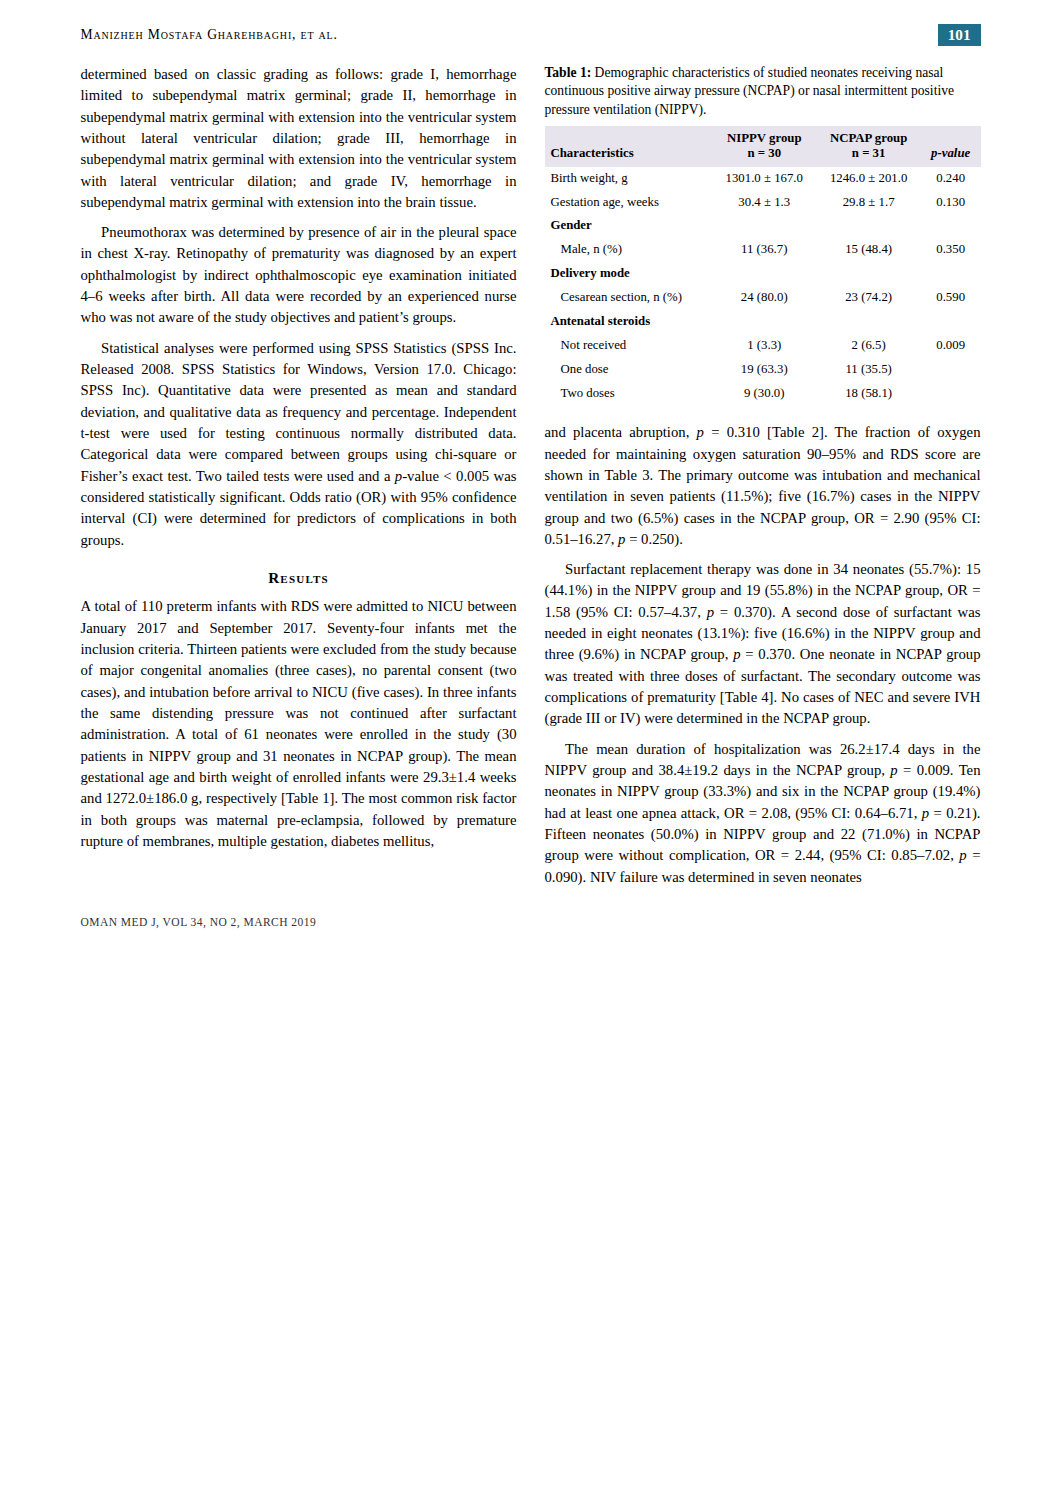Manizheh Mostafa Gharehbaghi, et al. 101
determined based on classic grading as follows: grade I, hemorrhage limited to subependymal matrix germinal; grade II, hemorrhage in subependymal matrix germinal with extension into the ventricular system without lateral ventricular dilation; grade III, hemorrhage in subependymal matrix germinal with extension into the ventricular system with lateral ventricular dilation; and grade IV, hemorrhage in subependymal matrix germinal with extension into the brain tissue.
Pneumothorax was determined by presence of air in the pleural space in chest X-ray. Retinopathy of prematurity was diagnosed by an expert ophthalmologist by indirect ophthalmoscopic eye examination initiated 4–6 weeks after birth. All data were recorded by an experienced nurse who was not aware of the study objectives and patient’s groups.
Statistical analyses were performed using SPSS Statistics (SPSS Inc. Released 2008. SPSS Statistics for Windows, Version 17.0. Chicago: SPSS Inc). Quantitative data were presented as mean and standard deviation, and qualitative data as frequency and percentage. Independent t-test were used for testing continuous normally distributed data. Categorical data were compared between groups using chi-square or Fisher’s exact test. Two tailed tests were used and a p-value < 0.005 was considered statistically significant. Odds ratio (OR) with 95% confidence interval (CI) were determined for predictors of complications in both groups.
Results
A total of 110 preterm infants with RDS were admitted to NICU between January 2017 and September 2017. Seventy-four infants met the inclusion criteria. Thirteen patients were excluded from the study because of major congenital anomalies (three cases), no parental consent (two cases), and intubation before arrival to NICU (five cases). In three infants the same distending pressure was not continued after surfactant administration. A total of 61 neonates were enrolled in the study (30 patients in NIPPV group and 31 neonates in NCPAP group). The mean gestational age and birth weight of enrolled infants were 29.3±1.4 weeks and 1272.0±186.0 g, respectively [Table 1]. The most common risk factor in both groups was maternal pre-eclampsia, followed by premature rupture of membranes, multiple gestation, diabetes mellitus,
Table 1: Demographic characteristics of studied neonates receiving nasal continuous positive airway pressure (NCPAP) or nasal intermittent positive pressure ventilation (NIPPV).
| Characteristics | NIPPV group n = 30 | NCPAP group n = 31 | p-value |
| --- | --- | --- | --- |
| Birth weight, g | 1301.0 ± 167.0 | 1246.0 ± 201.0 | 0.240 |
| Gestation age, weeks | 30.4 ± 1.3 | 29.8 ± 1.7 | 0.130 |
| Gender | | | |
| Male, n (%) | 11 (36.7) | 15 (48.4) | 0.350 |
| Delivery mode | | | |
| Cesarean section, n (%) | 24 (80.0) | 23 (74.2) | 0.590 |
| Antenatal steroids | | | |
| Not received | 1 (3.3) | 2 (6.5) | 0.009 |
| One dose | 19 (63.3) | 11 (35.5) | |
| Two doses | 9 (30.0) | 18 (58.1) | |
and placenta abruption, p = 0.310 [Table 2]. The fraction of oxygen needed for maintaining oxygen saturation 90–95% and RDS score are shown in Table 3. The primary outcome was intubation and mechanical ventilation in seven patients (11.5%); five (16.7%) cases in the NIPPV group and two (6.5%) cases in the NCPAP group, OR = 2.90 (95% CI: 0.51–16.27, p = 0.250).
Surfactant replacement therapy was done in 34 neonates (55.7%): 15 (44.1%) in the NIPPV group and 19 (55.8%) in the NCPAP group, OR = 1.58 (95% CI: 0.57–4.37, p = 0.370). A second dose of surfactant was needed in eight neonates (13.1%): five (16.6%) in the NIPPV group and three (9.6%) in NCPAP group, p = 0.370. One neonate in NCPAP group was treated with three doses of surfactant. The secondary outcome was complications of prematurity [Table 4]. No cases of NEC and severe IVH (grade III or IV) were determined in the NCPAP group.
The mean duration of hospitalization was 26.2±17.4 days in the NIPPV group and 38.4±19.2 days in the NCPAP group, p = 0.009. Ten neonates in NIPPV group (33.3%) and six in the NCPAP group (19.4%) had at least one apnea attack, OR = 2.08, (95% CI: 0.64–6.71, p = 0.21). Fifteen neonates (50.0%) in NIPPV group and 22 (71.0%) in NCPAP group were without complication, OR = 2.44, (95% CI: 0.85–7.02, p = 0.090). NIV failure was determined in seven neonates
Oman Med J, Vol 34, No 2, March 2019